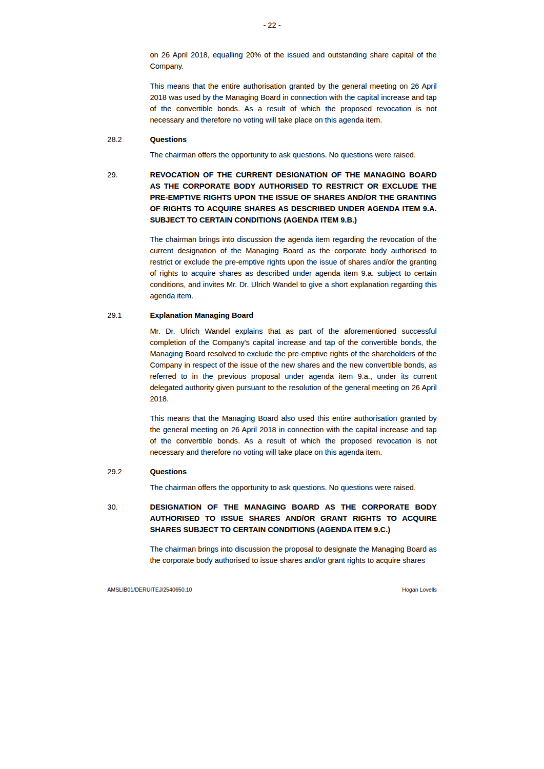- 22 -
on 26 April 2018, equalling 20% of the issued and outstanding share capital of the Company.
This means that the entire authorisation granted by the general meeting on 26 April 2018 was used by the Managing Board in connection with the capital increase and tap of the convertible bonds. As a result of which the proposed revocation is not necessary and therefore no voting will take place on this agenda item.
28.2
Questions
The chairman offers the opportunity to ask questions. No questions were raised.
29.
REVOCATION OF THE CURRENT DESIGNATION OF THE MANAGING BOARD AS THE CORPORATE BODY AUTHORISED TO RESTRICT OR EXCLUDE THE PRE-EMPTIVE RIGHTS UPON THE ISSUE OF SHARES AND/OR THE GRANTING OF RIGHTS TO ACQUIRE SHARES AS DESCRIBED UNDER AGENDA ITEM 9.A. SUBJECT TO CERTAIN CONDITIONS (AGENDA ITEM 9.B.)
The chairman brings into discussion the agenda item regarding the revocation of the current designation of the Managing Board as the corporate body authorised to restrict or exclude the pre-emptive rights upon the issue of shares and/or the granting of rights to acquire shares as described under agenda item 9.a. subject to certain conditions, and invites Mr. Dr. Ulrich Wandel to give a short explanation regarding this agenda item.
29.1
Explanation Managing Board
Mr. Dr. Ulrich Wandel explains that as part of the aforementioned successful completion of the Company's capital increase and tap of the convertible bonds, the Managing Board resolved to exclude the pre-emptive rights of the shareholders of the Company in respect of the issue of the new shares and the new convertible bonds, as referred to in the previous proposal under agenda item 9.a., under its current delegated authority given pursuant to the resolution of the general meeting on 26 April 2018.
This means that the Managing Board also used this entire authorisation granted by the general meeting on 26 April 2018 in connection with the capital increase and tap of the convertible bonds. As a result of which the proposed revocation is not necessary and therefore no voting will take place on this agenda item.
29.2
Questions
The chairman offers the opportunity to ask questions. No questions were raised.
30.
DESIGNATION OF THE MANAGING BOARD AS THE CORPORATE BODY AUTHORISED TO ISSUE SHARES AND/OR GRANT RIGHTS TO ACQUIRE SHARES SUBJECT TO CERTAIN CONDITIONS (AGENDA ITEM 9.C.)
The chairman brings into discussion the proposal to designate the Managing Board as the corporate body authorised to issue shares and/or grant rights to acquire shares
AMSLIB01/DERUITEJ/2540650.10
Hogan Lovells